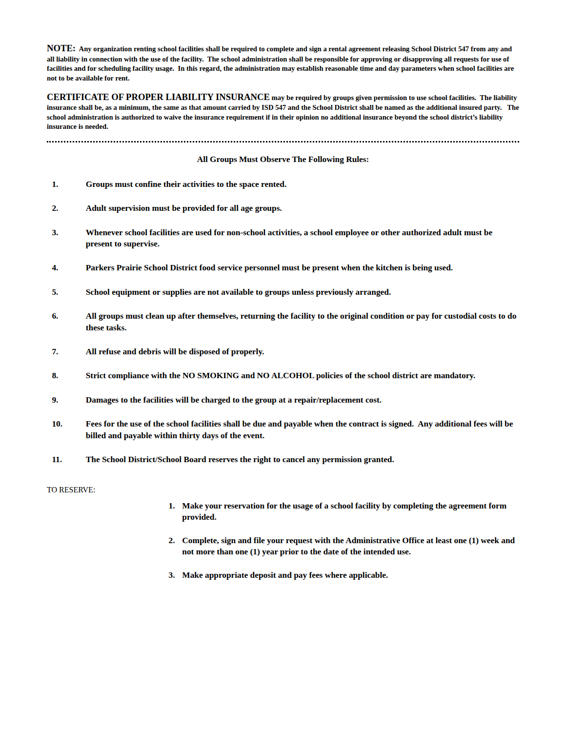NOTE: Any organization renting school facilities shall be required to complete and sign a rental agreement releasing School District 547 from any and all liability in connection with the use of the facility. The school administration shall be responsible for approving or disapproving all requests for use of facilities and for scheduling facility usage. In this regard, the administration may establish reasonable time and day parameters when school facilities are not to be available for rent.
CERTIFICATE OF PROPER LIABILITY INSURANCE may be required by groups given permission to use school facilities. The liability insurance shall be, as a minimum, the same as that amount carried by ISD 547 and the School District shall be named as the additional insured party. The school administration is authorized to waive the insurance requirement if in their opinion no additional insurance beyond the school district’s liability insurance is needed.
All Groups Must Observe The Following Rules:
Groups must confine their activities to the space rented.
Adult supervision must be provided for all age groups.
Whenever school facilities are used for non-school activities, a school employee or other authorized adult must be present to supervise.
Parkers Prairie School District food service personnel must be present when the kitchen is being used.
School equipment or supplies are not available to groups unless previously arranged.
All groups must clean up after themselves, returning the facility to the original condition or pay for custodial costs to do these tasks.
All refuse and debris will be disposed of properly.
Strict compliance with the NO SMOKING and NO ALCOHOL policies of the school district are mandatory.
Damages to the facilities will be charged to the group at a repair/replacement cost.
Fees for the use of the school facilities shall be due and payable when the contract is signed. Any additional fees will be billed and payable within thirty days of the event.
The School District/School Board reserves the right to cancel any permission granted.
TO RESERVE:
Make your reservation for the usage of a school facility by completing the agreement form provided.
Complete, sign and file your request with the Administrative Office at least one (1) week and not more than one (1) year prior to the date of the intended use.
Make appropriate deposit and pay fees where applicable.